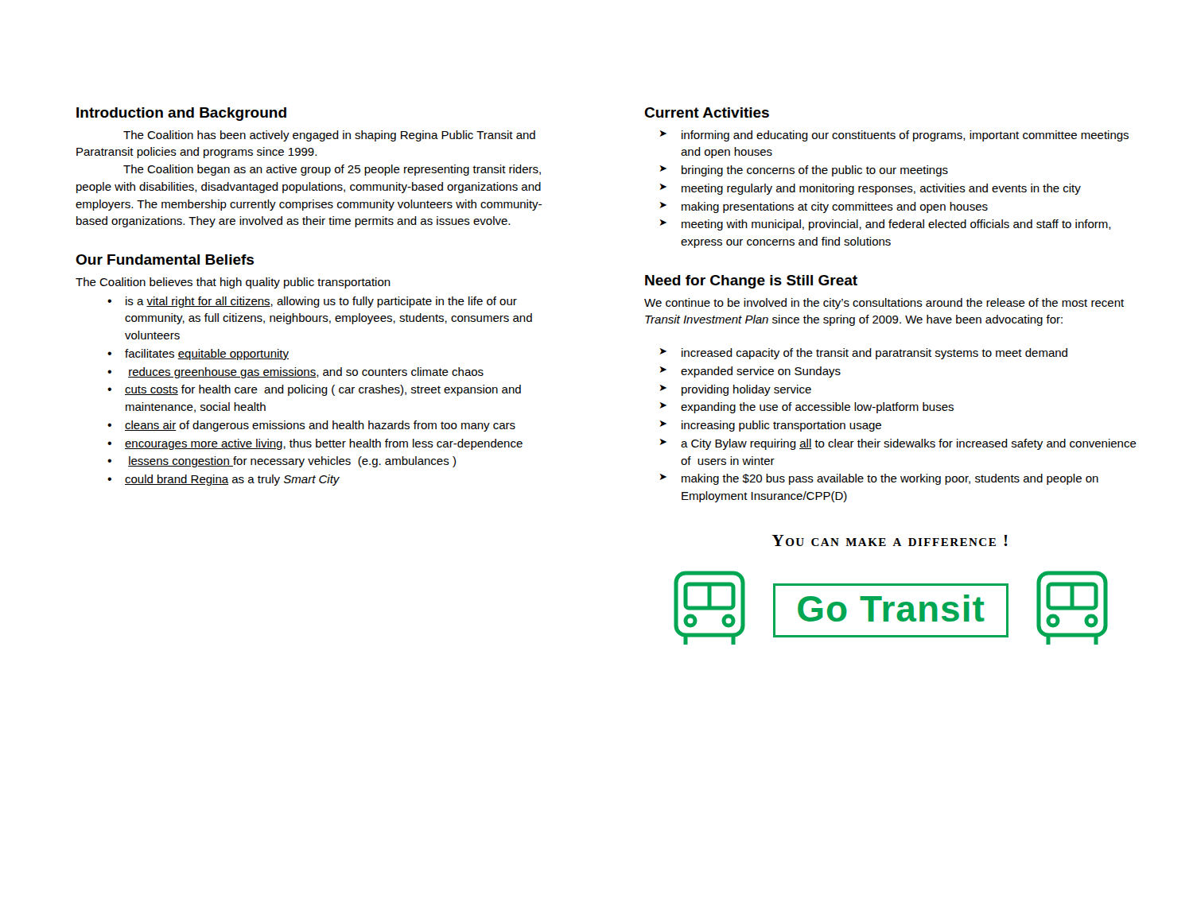Introduction and Background
The Coalition has been actively engaged in shaping Regina Public Transit and Paratransit policies and programs since 1999.
The Coalition began as an active group of 25 people representing transit riders, people with disabilities, disadvantaged populations, community-based organizations and employers. The membership currently comprises community volunteers with community-based organizations. They are involved as their time permits and as issues evolve.
Our Fundamental Beliefs
The Coalition believes that high quality public transportation
is a vital right for all citizens, allowing us to fully participate in the life of our community, as full citizens, neighbours, employees, students, consumers and volunteers
facilitates equitable opportunity
reduces greenhouse gas emissions, and so counters climate chaos
cuts costs for health care and policing ( car crashes), street expansion and maintenance, social health
cleans air of dangerous emissions and health hazards from too many cars
encourages more active living, thus better health from less car-dependence
lessens congestion for necessary vehicles (e.g. ambulances )
could brand Regina as a truly Smart City
Current Activities
informing and educating our constituents of programs, important committee meetings and open houses
bringing the concerns of the public to our meetings
meeting regularly and monitoring responses, activities and events in the city
making presentations at city committees and open houses
meeting with municipal, provincial, and federal elected officials and staff to inform, express our concerns and find solutions
Need for Change is Still Great
We continue to be involved in the city’s consultations around the release of the most recent Transit Investment Plan since the spring of 2009. We have been advocating for:
increased capacity of the transit and paratransit systems to meet demand
expanded service on Sundays
providing holiday service
expanding the use of accessible low-platform buses
increasing public transportation usage
a City Bylaw requiring all to clear their sidewalks for increased safety and convenience of users in winter
making the $20 bus pass available to the working poor, students and people on Employment Insurance/CPP(D)
You can make a difference !
Go Transit